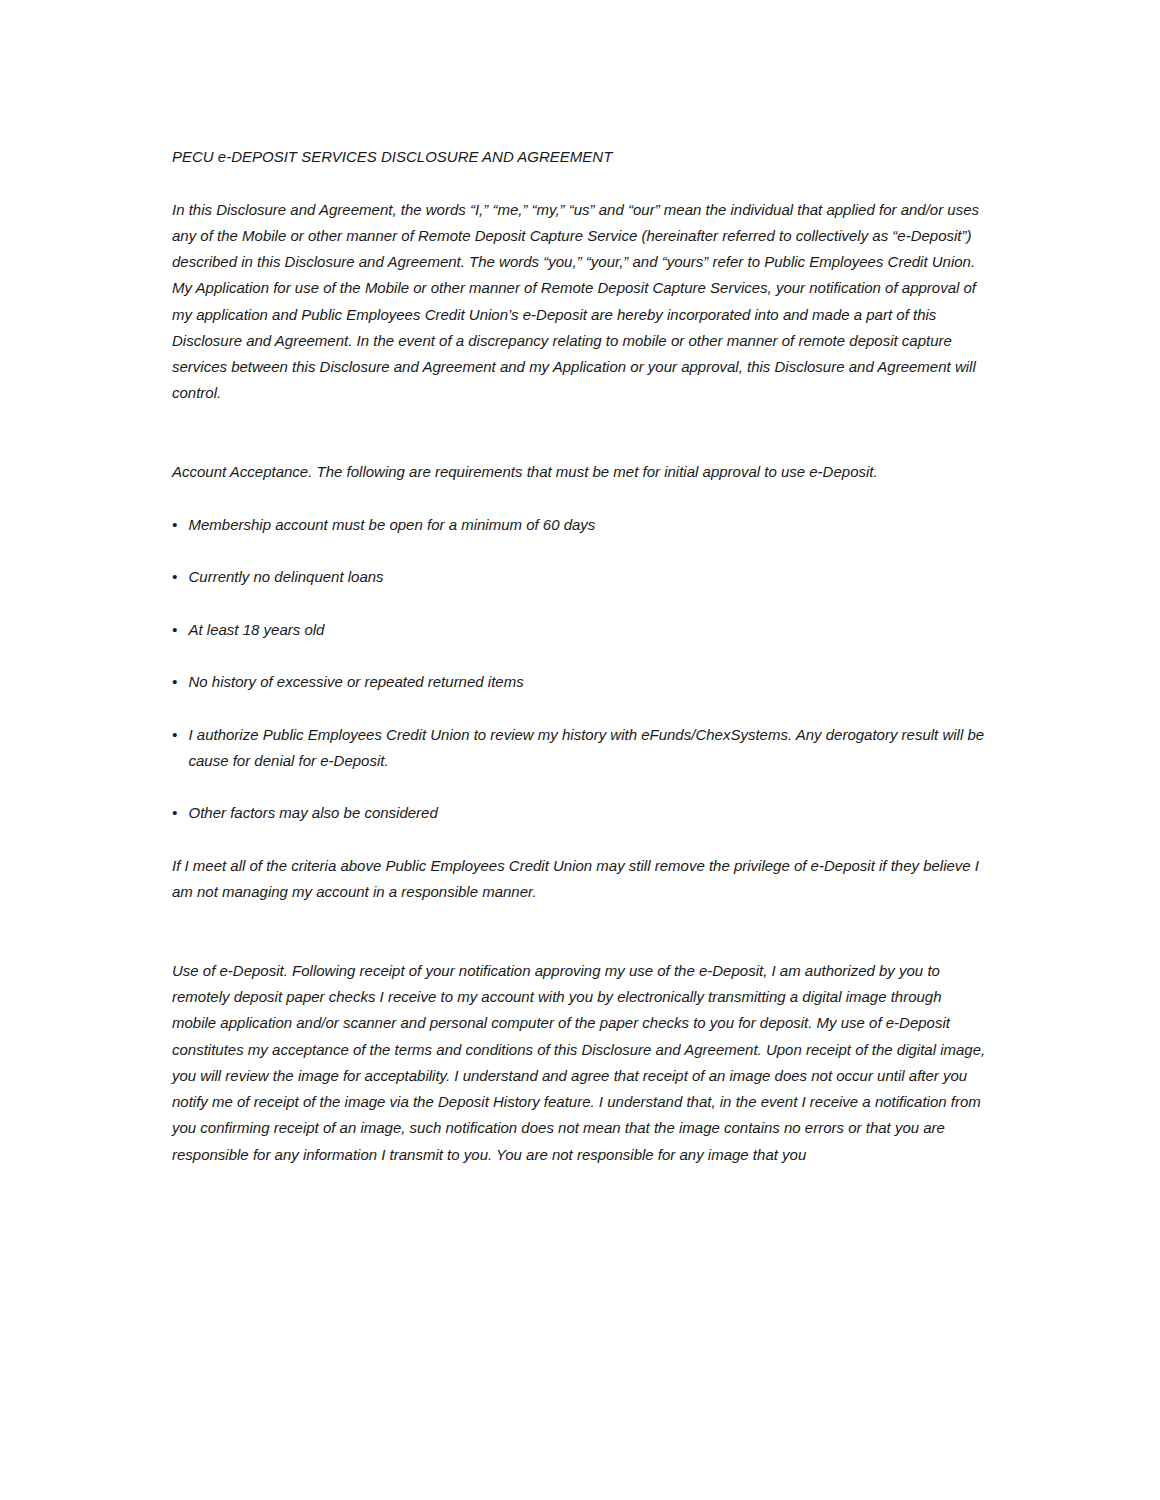PECU e-DEPOSIT SERVICES DISCLOSURE AND AGREEMENT
In this Disclosure and Agreement, the words “I,” “me,” “my,” “us” and “our” mean the individual that applied for and/or uses any of the Mobile or other manner of Remote Deposit Capture Service (hereinafter referred to collectively as “e-Deposit”) described in this Disclosure and Agreement. The words “you,” “your,” and “yours” refer to Public Employees Credit Union. My Application for use of the Mobile or other manner of Remote Deposit Capture Services, your notification of approval of my application and Public Employees Credit Union’s e-Deposit are hereby incorporated into and made a part of this Disclosure and Agreement. In the event of a discrepancy relating to mobile or other manner of remote deposit capture services between this Disclosure and Agreement and my Application or your approval, this Disclosure and Agreement will control.
Account Acceptance. The following are requirements that must be met for initial approval to use e-Deposit.
Membership account must be open for a minimum of 60 days
Currently no delinquent loans
At least 18 years old
No history of excessive or repeated returned items
I authorize Public Employees Credit Union to review my history with eFunds/ChexSystems. Any derogatory result will be cause for denial for e-Deposit.
Other factors may also be considered
If I meet all of the criteria above Public Employees Credit Union may still remove the privilege of e-Deposit if they believe I am not managing my account in a responsible manner.
Use of e-Deposit. Following receipt of your notification approving my use of the e-Deposit, I am authorized by you to remotely deposit paper checks I receive to my account with you by electronically transmitting a digital image through mobile application and/or scanner and personal computer of the paper checks to you for deposit. My use of e-Deposit constitutes my acceptance of the terms and conditions of this Disclosure and Agreement. Upon receipt of the digital image, you will review the image for acceptability. I understand and agree that receipt of an image does not occur until after you notify me of receipt of the image via the Deposit History feature. I understand that, in the event I receive a notification from you confirming receipt of an image, such notification does not mean that the image contains no errors or that you are responsible for any information I transmit to you. You are not responsible for any image that you